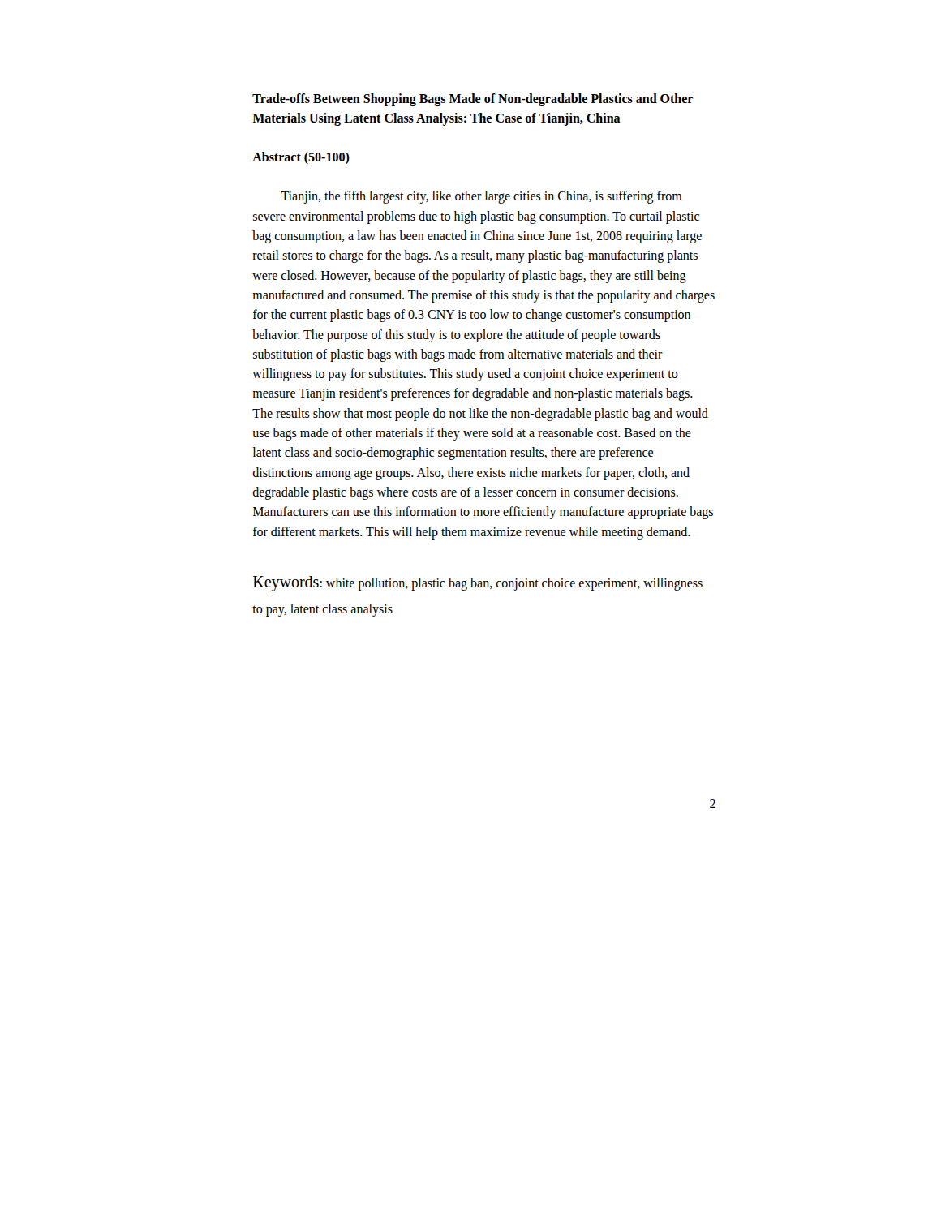Trade-offs Between Shopping Bags Made of Non-degradable Plastics and Other Materials Using Latent Class Analysis: The Case of Tianjin, China
Abstract (50-100)
Tianjin, the fifth largest city, like other large cities in China, is suffering from severe environmental problems due to high plastic bag consumption. To curtail plastic bag consumption, a law has been enacted in China since June 1st, 2008 requiring large retail stores to charge for the bags. As a result, many plastic bag-manufacturing plants were closed. However, because of the popularity of plastic bags, they are still being manufactured and consumed. The premise of this study is that the popularity and charges for the current plastic bags of 0.3 CNY is too low to change customer's consumption behavior. The purpose of this study is to explore the attitude of people towards substitution of plastic bags with bags made from alternative materials and their willingness to pay for substitutes. This study used a conjoint choice experiment to measure Tianjin resident's preferences for degradable and non-plastic materials bags. The results show that most people do not like the non-degradable plastic bag and would use bags made of other materials if they were sold at a reasonable cost. Based on the latent class and socio-demographic segmentation results, there are preference distinctions among age groups. Also, there exists niche markets for paper, cloth, and degradable plastic bags where costs are of a lesser concern in consumer decisions. Manufacturers can use this information to more efficiently manufacture appropriate bags for different markets. This will help them maximize revenue while meeting demand.
Keywords: white pollution, plastic bag ban, conjoint choice experiment, willingness to pay, latent class analysis
2